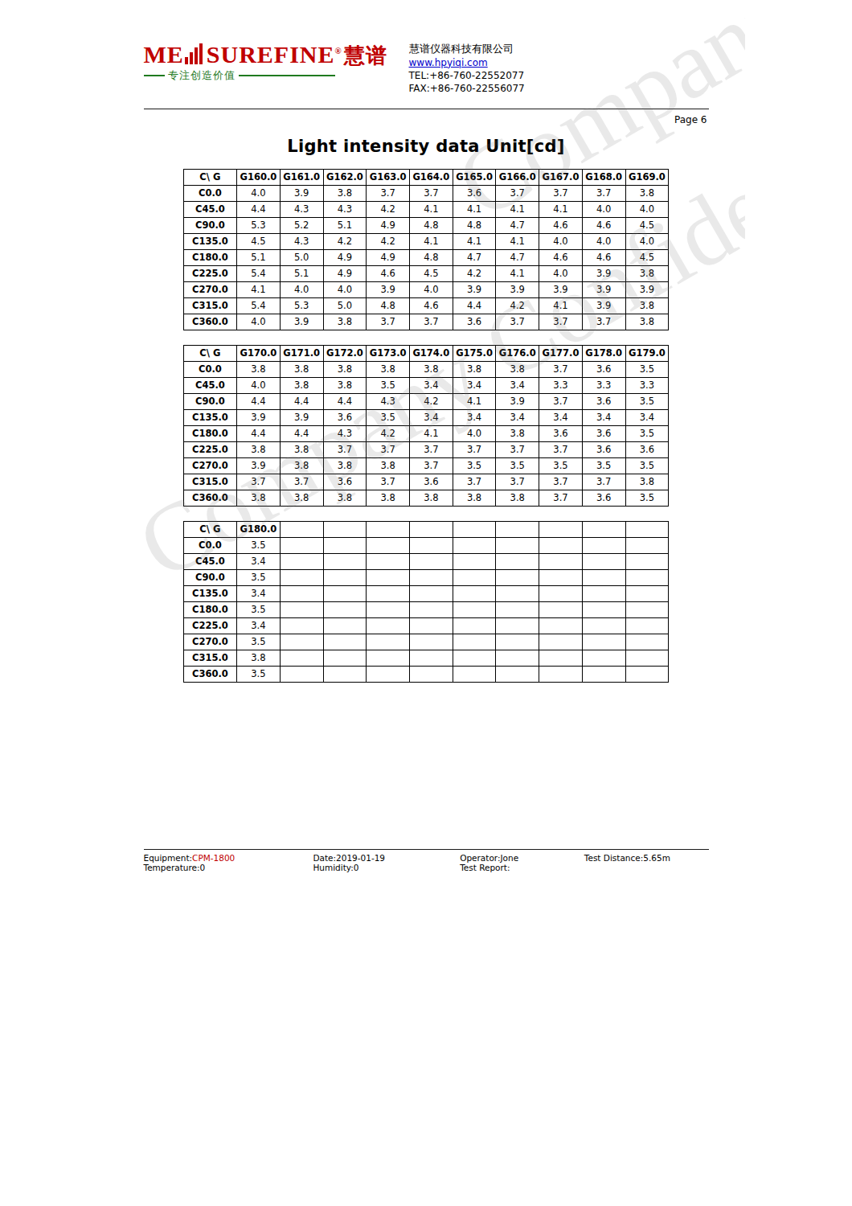Company Confidential Company Confidential
ME SUREFINE®慧谱
专注创造价值
慧谱仪器科技有限公司
www.hpyiqi.com
TEL:+86-760-22552077
FAX:+86-760-22556077
Page 6
Light intensity data Unit[cd]
| C\ G | G160.0 | G161.0 | G162.0 | G163.0 | G164.0 | G165.0 | G166.0 | G167.0 | G168.0 | G169.0 |
| --- | --- | --- | --- | --- | --- | --- | --- | --- | --- | --- |
| C0.0 | 4.0 | 3.9 | 3.8 | 3.7 | 3.7 | 3.6 | 3.7 | 3.7 | 3.7 | 3.8 |
| C45.0 | 4.4 | 4.3 | 4.3 | 4.2 | 4.1 | 4.1 | 4.1 | 4.1 | 4.0 | 4.0 |
| C90.0 | 5.3 | 5.2 | 5.1 | 4.9 | 4.8 | 4.8 | 4.7 | 4.6 | 4.6 | 4.5 |
| C135.0 | 4.5 | 4.3 | 4.2 | 4.2 | 4.1 | 4.1 | 4.1 | 4.0 | 4.0 | 4.0 |
| C180.0 | 5.1 | 5.0 | 4.9 | 4.9 | 4.8 | 4.7 | 4.7 | 4.6 | 4.6 | 4.5 |
| C225.0 | 5.4 | 5.1 | 4.9 | 4.6 | 4.5 | 4.2 | 4.1 | 4.0 | 3.9 | 3.8 |
| C270.0 | 4.1 | 4.0 | 4.0 | 3.9 | 4.0 | 3.9 | 3.9 | 3.9 | 3.9 | 3.9 |
| C315.0 | 5.4 | 5.3 | 5.0 | 4.8 | 4.6 | 4.4 | 4.2 | 4.1 | 3.9 | 3.8 |
| C360.0 | 4.0 | 3.9 | 3.8 | 3.7 | 3.7 | 3.6 | 3.7 | 3.7 | 3.7 | 3.8 |
| C\ G | G170.0 | G171.0 | G172.0 | G173.0 | G174.0 | G175.0 | G176.0 | G177.0 | G178.0 | G179.0 |
| --- | --- | --- | --- | --- | --- | --- | --- | --- | --- | --- |
| C0.0 | 3.8 | 3.8 | 3.8 | 3.8 | 3.8 | 3.8 | 3.8 | 3.7 | 3.6 | 3.5 |
| C45.0 | 4.0 | 3.8 | 3.8 | 3.5 | 3.4 | 3.4 | 3.4 | 3.3 | 3.3 | 3.3 |
| C90.0 | 4.4 | 4.4 | 4.4 | 4.3 | 4.2 | 4.1 | 3.9 | 3.7 | 3.6 | 3.5 |
| C135.0 | 3.9 | 3.9 | 3.6 | 3.5 | 3.4 | 3.4 | 3.4 | 3.4 | 3.4 | 3.4 |
| C180.0 | 4.4 | 4.4 | 4.3 | 4.2 | 4.1 | 4.0 | 3.8 | 3.6 | 3.6 | 3.5 |
| C225.0 | 3.8 | 3.8 | 3.7 | 3.7 | 3.7 | 3.7 | 3.7 | 3.7 | 3.6 | 3.6 |
| C270.0 | 3.9 | 3.8 | 3.8 | 3.8 | 3.7 | 3.5 | 3.5 | 3.5 | 3.5 | 3.5 |
| C315.0 | 3.7 | 3.7 | 3.6 | 3.7 | 3.6 | 3.7 | 3.7 | 3.7 | 3.7 | 3.8 |
| C360.0 | 3.8 | 3.8 | 3.8 | 3.8 | 3.8 | 3.8 | 3.8 | 3.7 | 3.6 | 3.5 |
| C\ G | G180.0 | | | | | | | | | |
| --- | --- | --- | --- | --- | --- | --- | --- | --- | --- | --- |
| C0.0 | 3.5 | | | | | | | | | |
| C45.0 | 3.4 | | | | | | | | | |
| C90.0 | 3.5 | | | | | | | | | |
| C135.0 | 3.4 | | | | | | | | | |
| C180.0 | 3.5 | | | | | | | | | |
| C225.0 | 3.4 | | | | | | | | | |
| C270.0 | 3.5 | | | | | | | | | |
| C315.0 | 3.8 | | | | | | | | | |
| C360.0 | 3.5 | | | | | | | | | |
Equipment:CPM-1800
Date:2019-01-19
Operator:Jone
Test Distance:5.65m
Temperature:0
Humidity:0
Test Report: